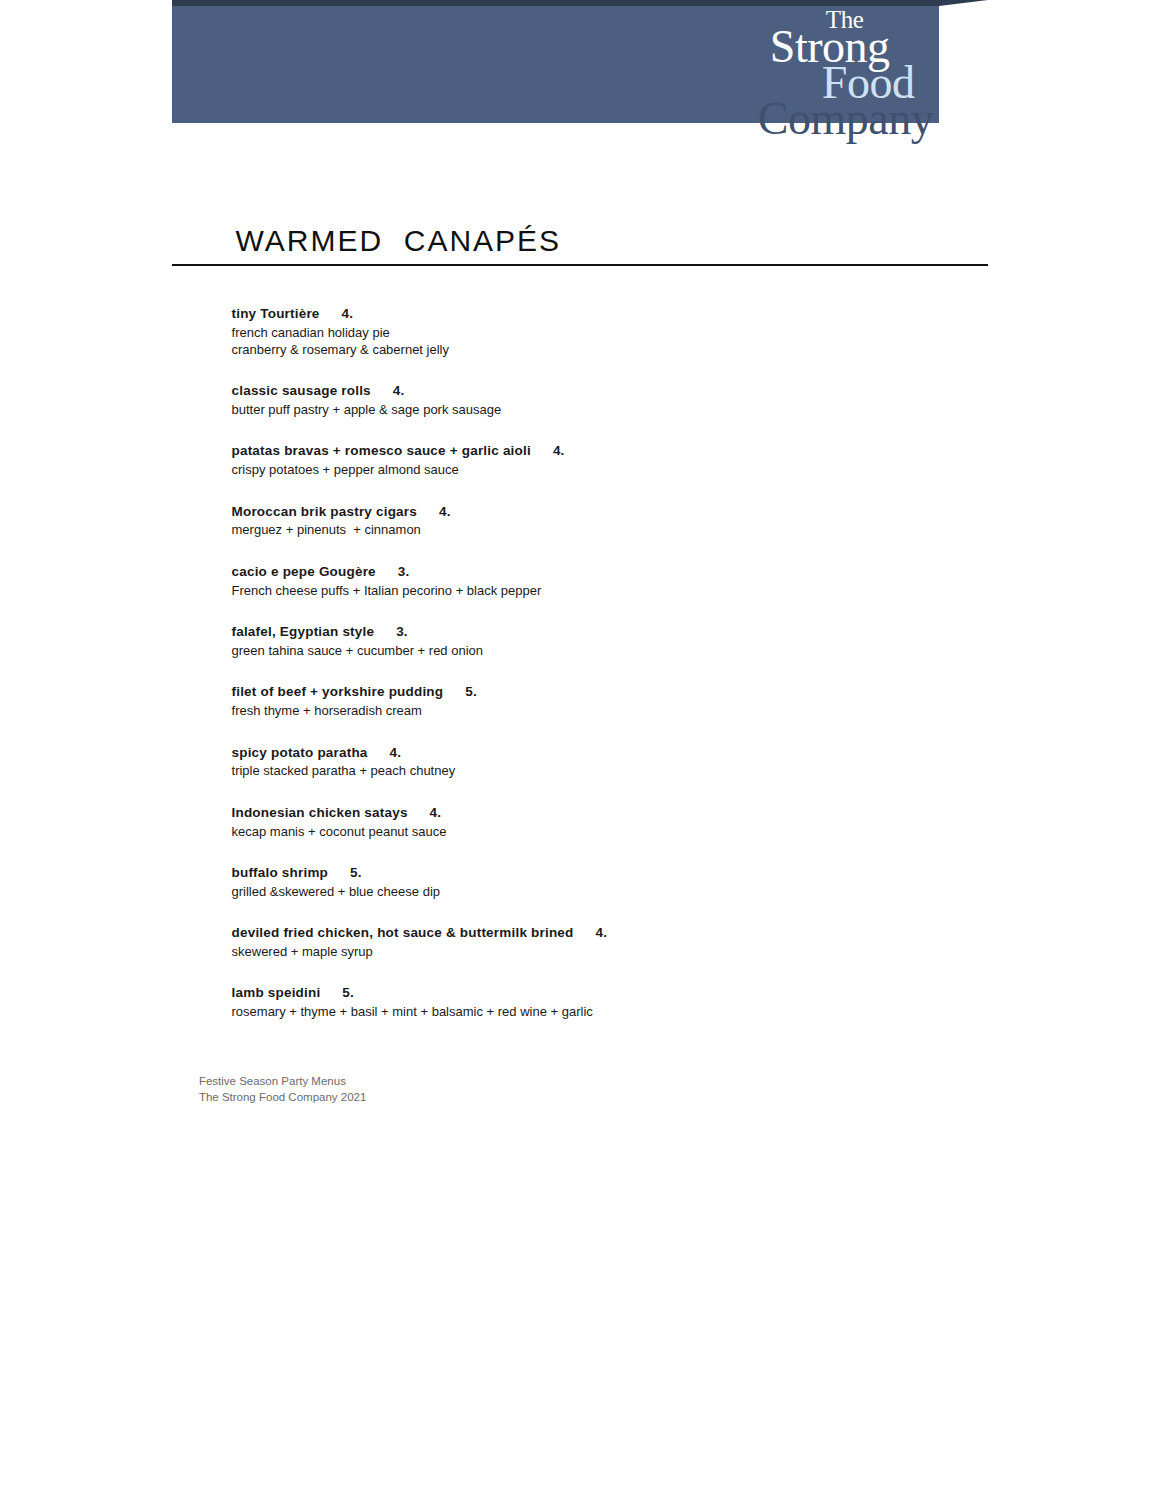The Strong Food Company
WARMED CANAPÉS
tiny Tourtière 4.
french canadian holiday pie cranberry & rosemary & cabernet jelly
classic sausage rolls 4.
butter puff pastry + apple & sage pork sausage
patatas bravas + romesco sauce + garlic aioli 4.
crispy potatoes + pepper almond sauce
Moroccan brik pastry cigars 4.
merguez + pinenuts + cinnamon
cacio e pepe Gougère 3.
French cheese puffs + Italian pecorino + black pepper
falafel, Egyptian style 3.
green tahina sauce + cucumber + red onion
filet of beef + yorkshire pudding 5.
fresh thyme + horseradish cream
spicy potato paratha 4.
triple stacked paratha + peach chutney
Indonesian chicken satays 4.
kecap manis + coconut peanut sauce
buffalo shrimp 5.
grilled &skewered + blue cheese dip
deviled fried chicken, hot sauce & buttermilk brined 4.
skewered + maple syrup
lamb speidini 5.
rosemary + thyme + basil + mint + balsamic + red wine + garlic
Festive Season Party Menus
The Strong Food Company 2021